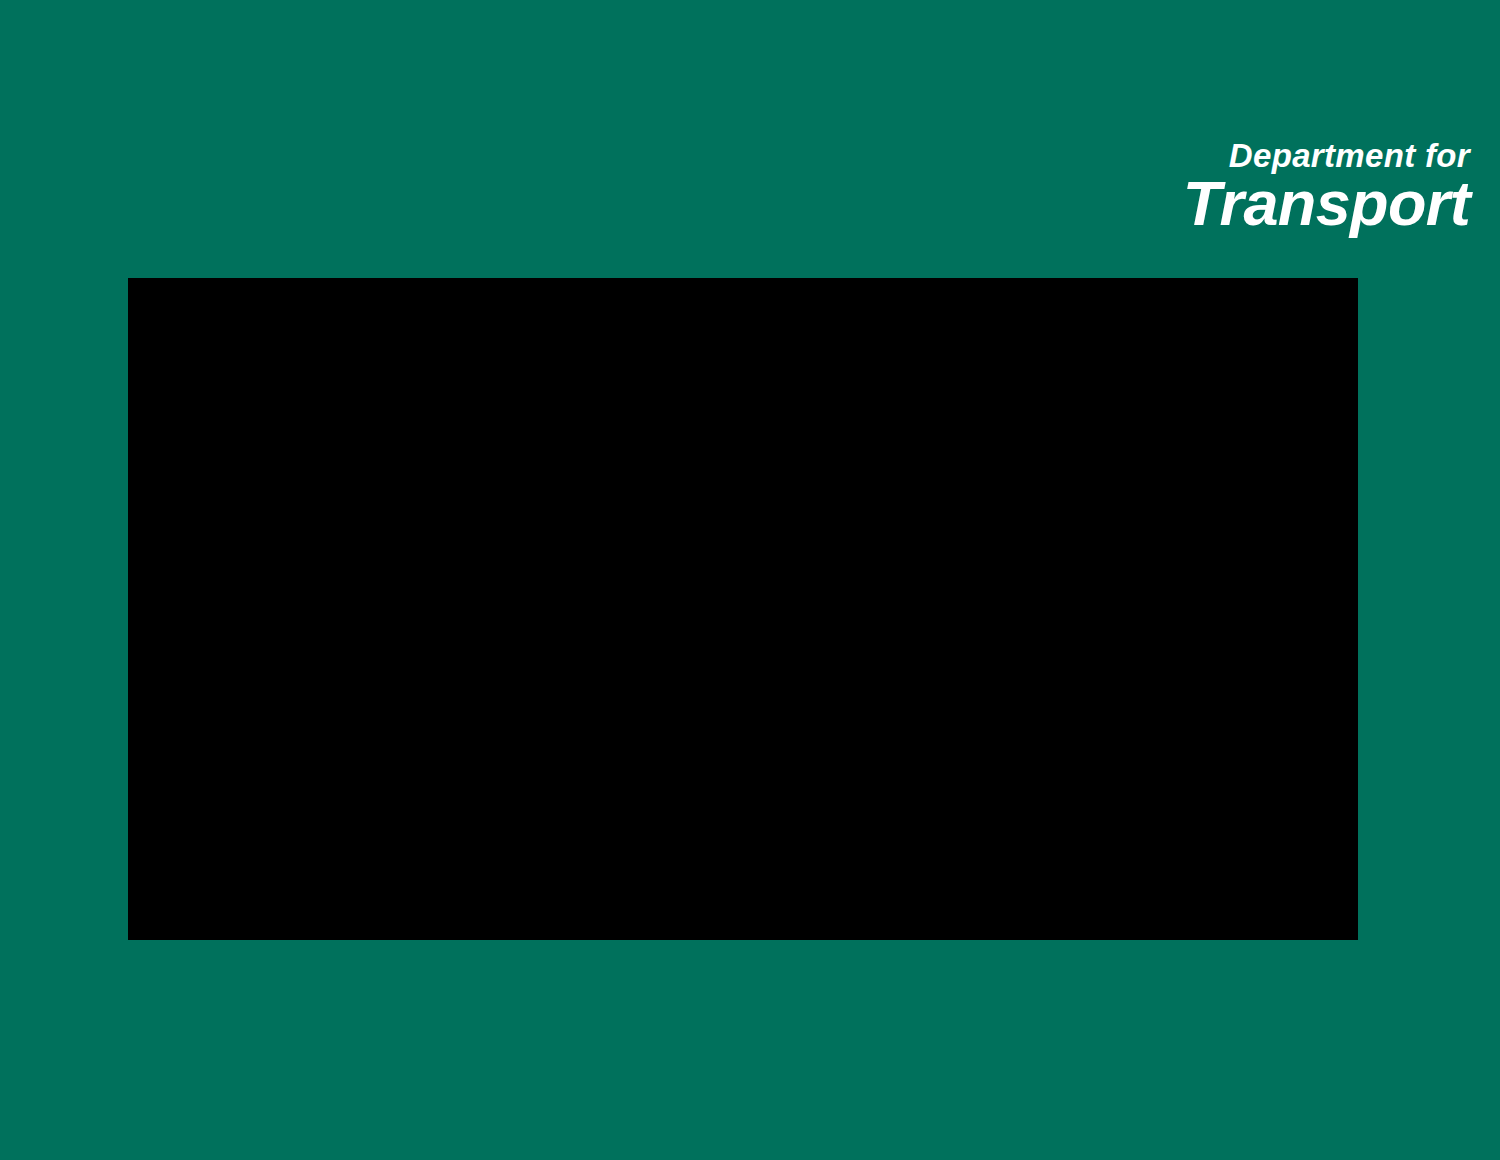Department for
Transport